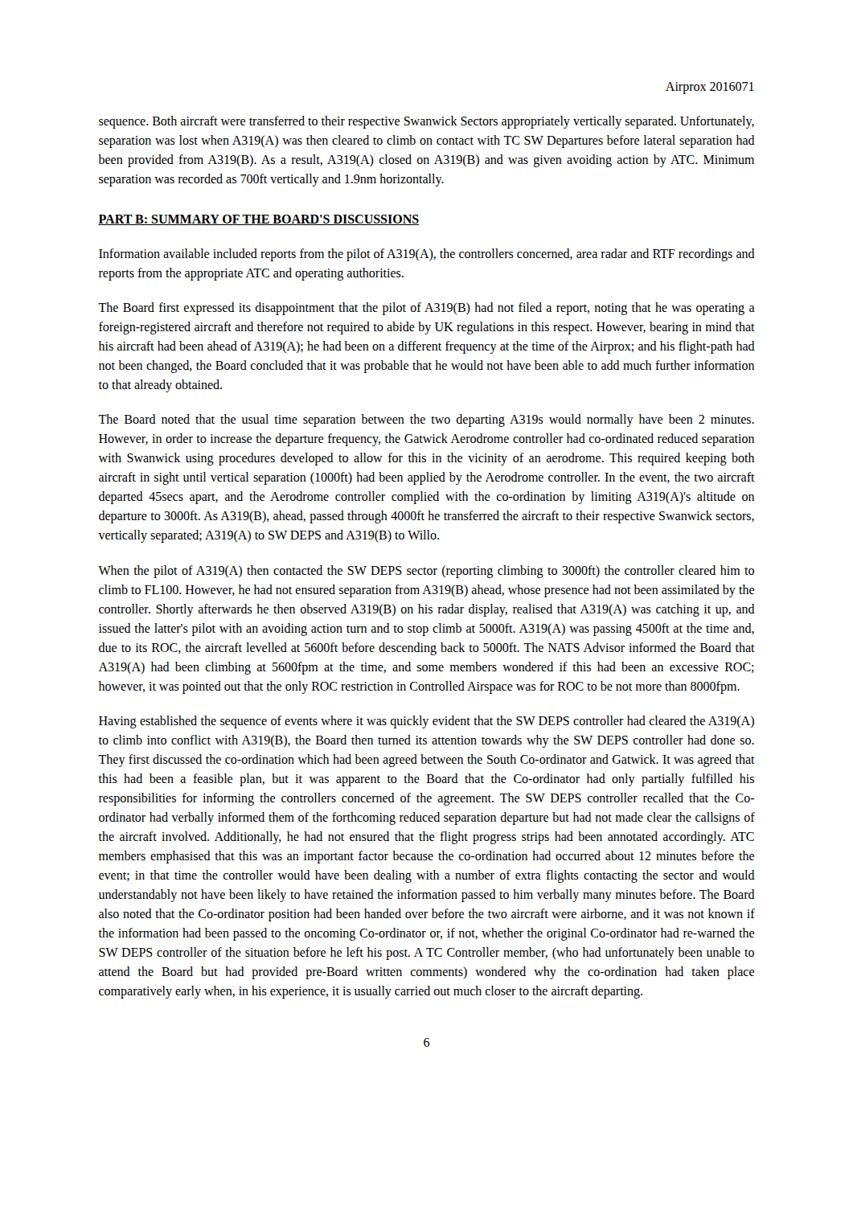Airprox 2016071
sequence. Both aircraft were transferred to their respective Swanwick Sectors appropriately vertically separated. Unfortunately, separation was lost when A319(A) was then cleared to climb on contact with TC SW Departures before lateral separation had been provided from A319(B). As a result, A319(A) closed on A319(B) and was given avoiding action by ATC. Minimum separation was recorded as 700ft vertically and 1.9nm horizontally.
PART B: SUMMARY OF THE BOARD'S DISCUSSIONS
Information available included reports from the pilot of A319(A), the controllers concerned, area radar and RTF recordings and reports from the appropriate ATC and operating authorities.
The Board first expressed its disappointment that the pilot of A319(B) had not filed a report, noting that he was operating a foreign-registered aircraft and therefore not required to abide by UK regulations in this respect. However, bearing in mind that his aircraft had been ahead of A319(A); he had been on a different frequency at the time of the Airprox; and his flight-path had not been changed, the Board concluded that it was probable that he would not have been able to add much further information to that already obtained.
The Board noted that the usual time separation between the two departing A319s would normally have been 2 minutes. However, in order to increase the departure frequency, the Gatwick Aerodrome controller had co-ordinated reduced separation with Swanwick using procedures developed to allow for this in the vicinity of an aerodrome. This required keeping both aircraft in sight until vertical separation (1000ft) had been applied by the Aerodrome controller. In the event, the two aircraft departed 45secs apart, and the Aerodrome controller complied with the co-ordination by limiting A319(A)'s altitude on departure to 3000ft. As A319(B), ahead, passed through 4000ft he transferred the aircraft to their respective Swanwick sectors, vertically separated; A319(A) to SW DEPS and A319(B) to Willo.
When the pilot of A319(A) then contacted the SW DEPS sector (reporting climbing to 3000ft) the controller cleared him to climb to FL100. However, he had not ensured separation from A319(B) ahead, whose presence had not been assimilated by the controller. Shortly afterwards he then observed A319(B) on his radar display, realised that A319(A) was catching it up, and issued the latter's pilot with an avoiding action turn and to stop climb at 5000ft. A319(A) was passing 4500ft at the time and, due to its ROC, the aircraft levelled at 5600ft before descending back to 5000ft. The NATS Advisor informed the Board that A319(A) had been climbing at 5600fpm at the time, and some members wondered if this had been an excessive ROC; however, it was pointed out that the only ROC restriction in Controlled Airspace was for ROC to be not more than 8000fpm.
Having established the sequence of events where it was quickly evident that the SW DEPS controller had cleared the A319(A) to climb into conflict with A319(B), the Board then turned its attention towards why the SW DEPS controller had done so. They first discussed the co-ordination which had been agreed between the South Co-ordinator and Gatwick. It was agreed that this had been a feasible plan, but it was apparent to the Board that the Co-ordinator had only partially fulfilled his responsibilities for informing the controllers concerned of the agreement. The SW DEPS controller recalled that the Co-ordinator had verbally informed them of the forthcoming reduced separation departure but had not made clear the callsigns of the aircraft involved. Additionally, he had not ensured that the flight progress strips had been annotated accordingly. ATC members emphasised that this was an important factor because the co-ordination had occurred about 12 minutes before the event; in that time the controller would have been dealing with a number of extra flights contacting the sector and would understandably not have been likely to have retained the information passed to him verbally many minutes before. The Board also noted that the Co-ordinator position had been handed over before the two aircraft were airborne, and it was not known if the information had been passed to the oncoming Co-ordinator or, if not, whether the original Co-ordinator had re-warned the SW DEPS controller of the situation before he left his post. A TC Controller member, (who had unfortunately been unable to attend the Board but had provided pre-Board written comments) wondered why the co-ordination had taken place comparatively early when, in his experience, it is usually carried out much closer to the aircraft departing.
6